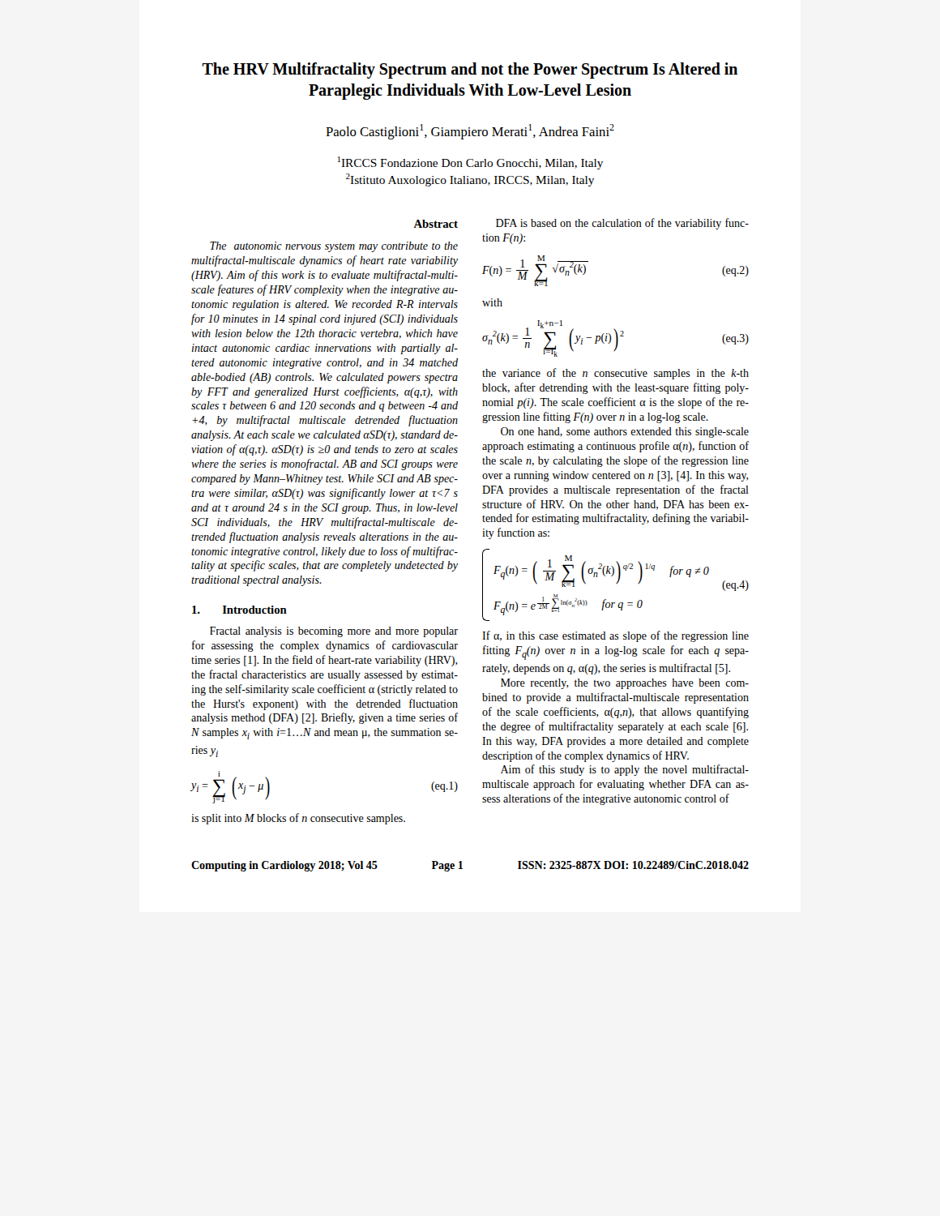The HRV Multifractality Spectrum and not the Power Spectrum Is Altered in
Paraplegic Individuals With Low-Level Lesion
Paolo Castiglioni1, Giampiero Merati1, Andrea Faini2
1IRCCS Fondazione Don Carlo Gnocchi, Milan, Italy
2Istituto Auxologico Italiano, IRCCS, Milan, Italy
Abstract
The autonomic nervous system may contribute to the multifractal-multiscale dynamics of heart rate variability (HRV). Aim of this work is to evaluate multifractal-multiscale features of HRV complexity when the integrative autonomic regulation is altered. We recorded R-R intervals for 10 minutes in 14 spinal cord injured (SCI) individuals with lesion below the 12th thoracic vertebra, which have intact autonomic cardiac innervations with partially altered autonomic integrative control, and in 34 matched able-bodied (AB) controls. We calculated powers spectra by FFT and generalized Hurst coefficients, α(q,τ), with scales τ between 6 and 120 seconds and q between -4 and +4, by multifractal multiscale detrended fluctuation analysis. At each scale we calculated αSD(τ), standard deviation of α(q,τ). αSD(τ) is ≥0 and tends to zero at scales where the series is monofractal. AB and SCI groups were compared by Mann–Whitney test. While SCI and AB spectra were similar, αSD(τ) was significantly lower at τ<7 s and at τ around 24 s in the SCI group. Thus, in low-level SCI individuals, the HRV multifractal-multiscale detrended fluctuation analysis reveals alterations in the autonomic integrative control, likely due to loss of multifractality at specific scales, that are completely undetected by traditional spectral analysis.
1. Introduction
Fractal analysis is becoming more and more popular for assessing the complex dynamics of cardiovascular time series [1]. In the field of heart-rate variability (HRV), the fractal characteristics are usually assessed by estimating the self-similarity scale coefficient α (strictly related to the Hurst's exponent) with the detrended fluctuation analysis method (DFA) [2]. Briefly, given a time series of N samples xi with i=1…N and mean μ, the summation series yi
yi = i∑j=1 (xj − μ) (eq.1)
is split into M blocks of n consecutive samples.
DFA is based on the calculation of the variability function F(n):
F(n) = 1 M M∑k=1 √σn2(k) (eq.2)
with
σn2(k) = 1 n Ik+n−1∑i=Ik (yi − p(i))2 (eq.3)
the variance of the n consecutive samples in the k-th block, after detrending with the least-square fitting polynomial p(i). The scale coefficient α is the slope of the regression line fitting F(n) over n in a log-log scale.
On one hand, some authors extended this single-scale approach estimating a continuous profile α(n), function of the scale n, by calculating the slope of the regression line over a running window centered on n [3], [4]. In this way, DFA provides a multiscale representation of the fractal structure of HRV. On the other hand, DFA has been extended for estimating multifractality, defining the variability function as:
Fq(n) = ( 1 M M∑k=1 (σn2(k))q/2 )1/q for q ≠ 0
Fq(n) = e12M M∑k=1ln(σn2(k)) for q = 0
(eq.4)
If α, in this case estimated as slope of the regression line fitting Fq(n) over n in a log-log scale for each q separately, depends on q, α(q), the series is multifractal [5].
More recently, the two approaches have been combined to provide a multifractal-multiscale representation of the scale coefficients, α(q,n), that allows quantifying the degree of multifractality separately at each scale [6]. In this way, DFA provides a more detailed and complete description of the complex dynamics of HRV.
Aim of this study is to apply the novel multifractal-multiscale approach for evaluating whether DFA can assess alterations of the integrative autonomic control of
Computing in Cardiology 2018; Vol 45 Page 1 ISSN: 2325-887X DOI: 10.22489/CinC.2018.042